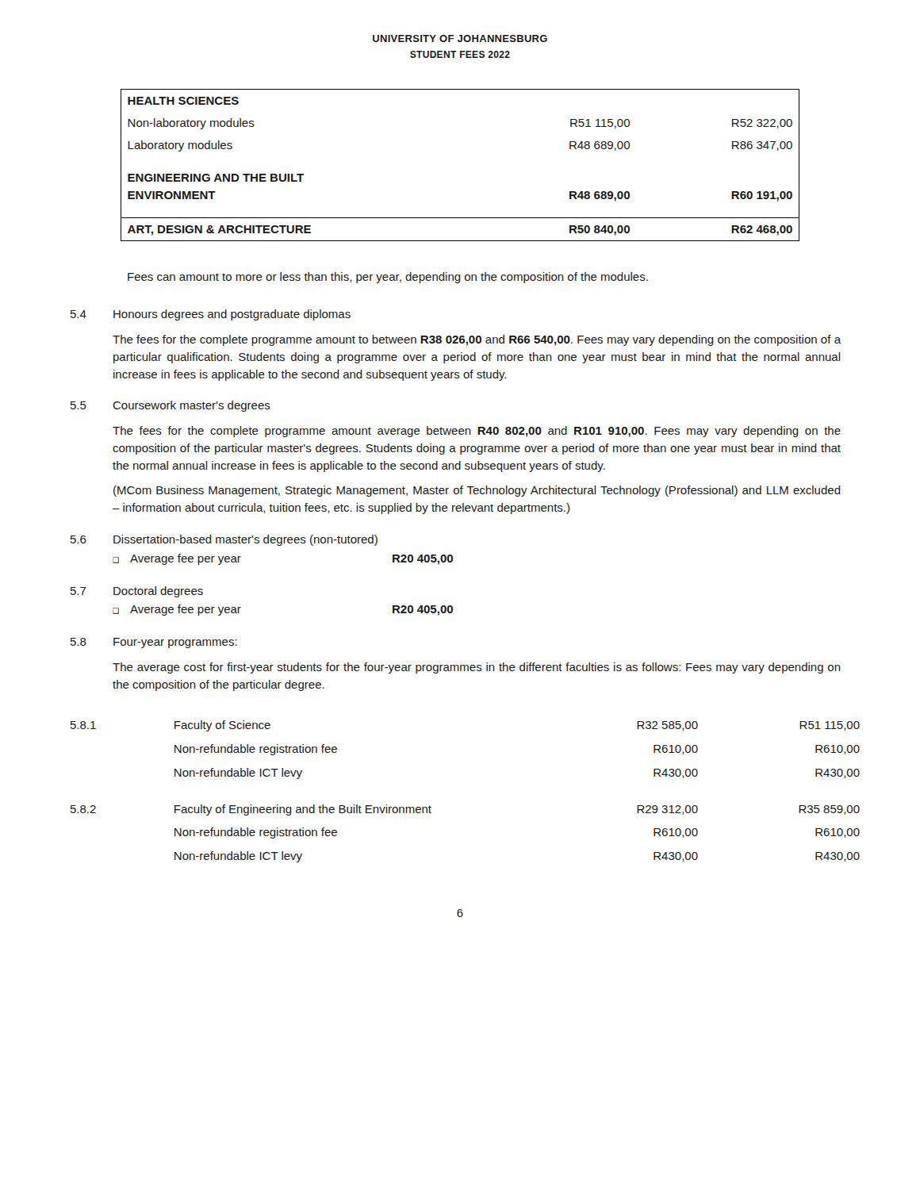UNIVERSITY OF JOHANNESBURG
STUDENT FEES 2022
| HEALTH SCIENCES | | |
| Non-laboratory modules | R51 115,00 | R52 322,00 |
| Laboratory modules | R48 689,00 | R86 347,00 |
| ENGINEERING AND THE BUILT ENVIRONMENT | R48 689,00 | R60 191,00 |
| ART, DESIGN & ARCHITECTURE | R50 840,00 | R62 468,00 |
Fees can amount to more or less than this, per year, depending on the composition of the modules.
5.4
Honours degrees and postgraduate diplomas
The fees for the complete programme amount to between R38 026,00 and R66 540,00. Fees may vary depending on the composition of a particular qualification. Students doing a programme over a period of more than one year must bear in mind that the normal annual increase in fees is applicable to the second and subsequent years of study.
5.5
Coursework master's degrees
The fees for the complete programme amount average between R40 802,00 and R101 910,00. Fees may vary depending on the composition of the particular master's degrees. Students doing a programme over a period of more than one year must bear in mind that the normal annual increase in fees is applicable to the second and subsequent years of study.
(MCom Business Management, Strategic Management, Master of Technology Architectural Technology (Professional) and LLM excluded – information about curricula, tuition fees, etc. is supplied by the relevant departments.)
5.6
Dissertation-based master's degrees (non-tutored)
❑ Average fee per year R20 405,00
5.7
Doctoral degrees
❑ Average fee per year R20 405,00
5.8
Four-year programmes:
The average cost for first-year students for the four-year programmes in the different faculties is as follows: Fees may vary depending on the composition of the particular degree.
| 5.8.1 | Faculty of Science | R32 585,00 | R51 115,00 |
| | Non-refundable registration fee | R610,00 | R610,00 |
| | Non-refundable ICT levy | R430,00 | R430,00 |
| 5.8.2 | Faculty of Engineering and the Built Environment | R29 312,00 | R35 859,00 |
| | Non-refundable registration fee | R610,00 | R610,00 |
| | Non-refundable ICT levy | R430,00 | R430,00 |
6